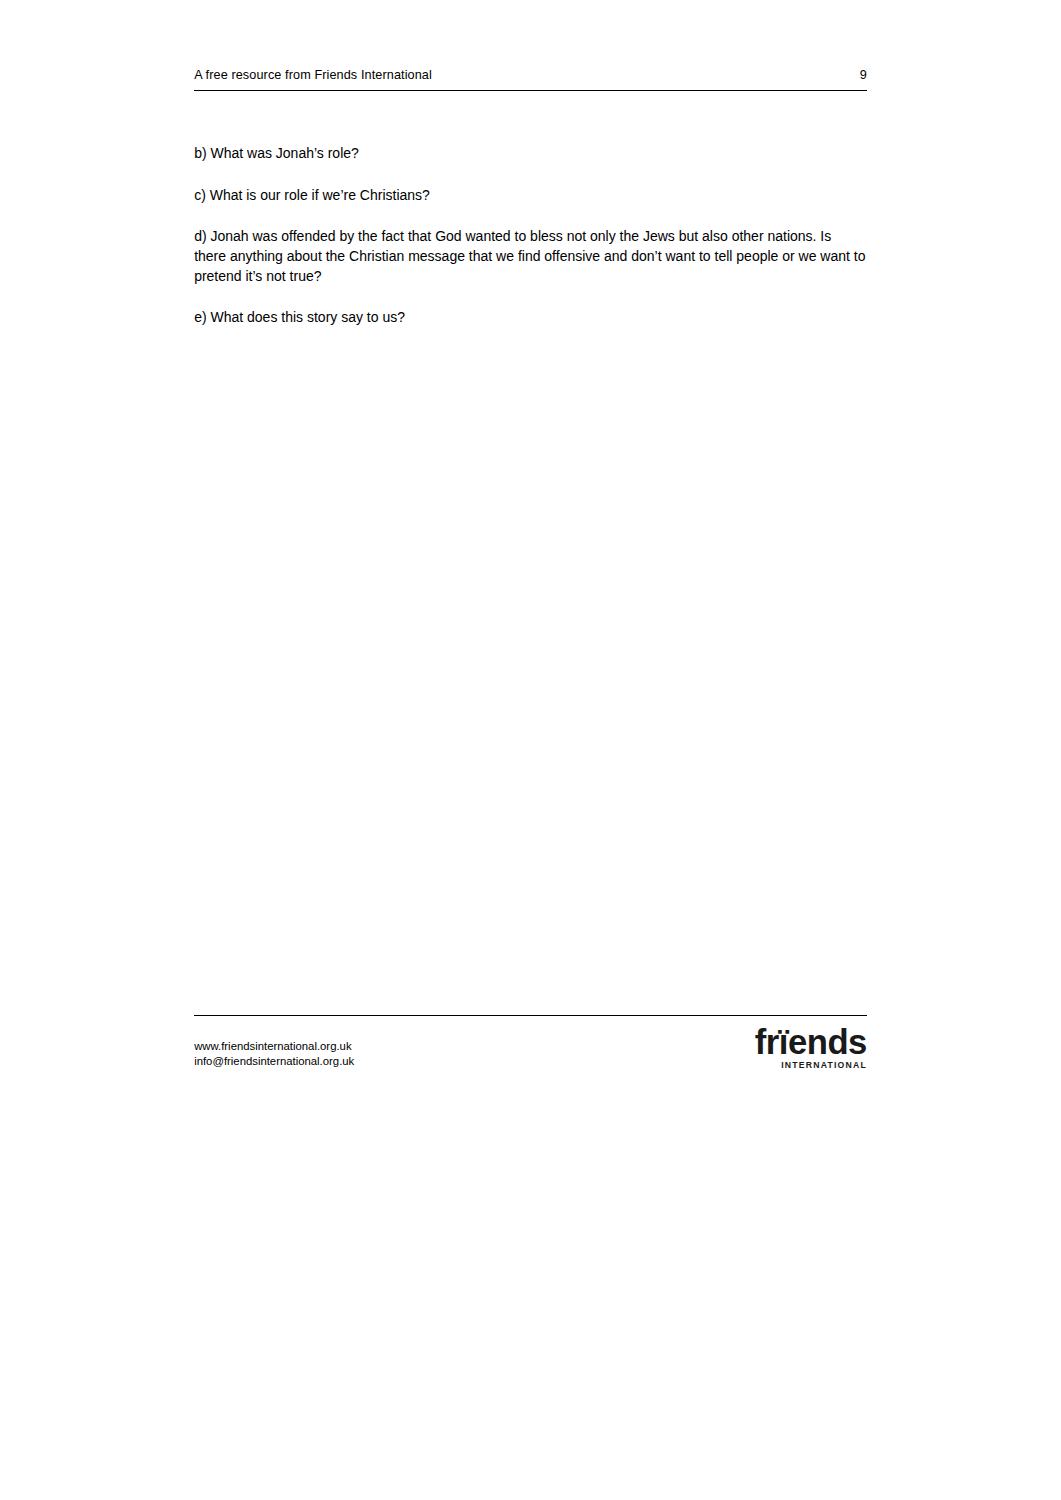A free resource from Friends International
9
b) What was Jonah’s role?
c) What is our role if we’re Christians?
d) Jonah was offended by the fact that God wanted to bless not only the Jews but also other nations. Is there anything about the Christian message that we find offensive and don’t want to tell people or we want to pretend it’s not true?
e) What does this story say to us?
www.friendsinternational.org.uk
info@friendsinternational.org.uk
frïends
INTERNATIONAL